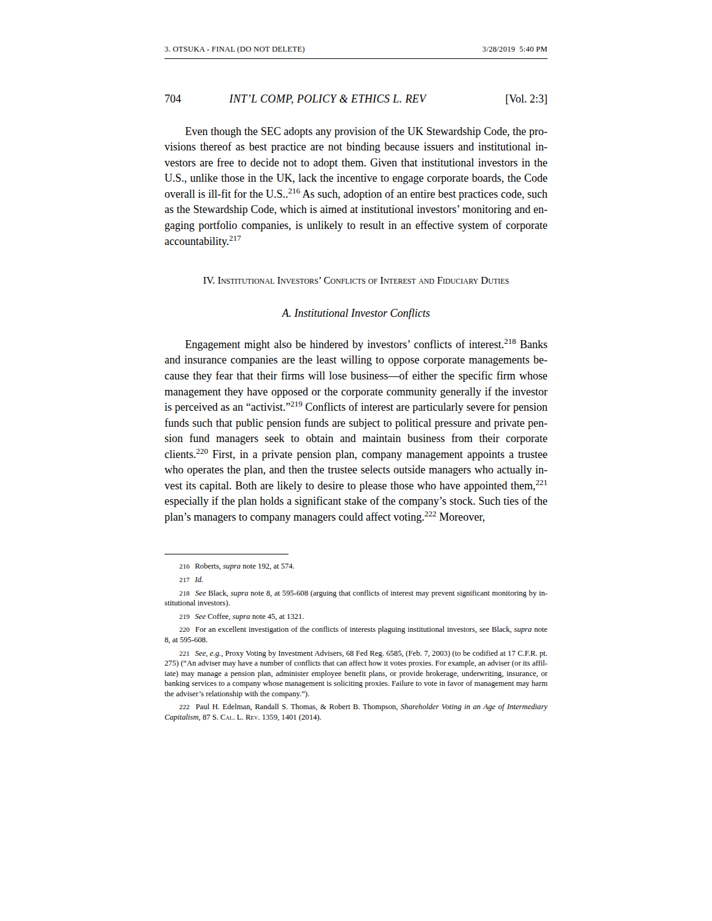3. OTSUKA - FINAL (Do Not Delete) 3/28/2019 5:40 PM
704 INT’L COMP, POLICY & ETHICS L. REV [Vol. 2:3]
Even though the SEC adopts any provision of the UK Stewardship Code, the provisions thereof as best practice are not binding because issuers and institutional investors are free to decide not to adopt them. Given that institutional investors in the U.S., unlike those in the UK, lack the incentive to engage corporate boards, the Code overall is ill-fit for the U.S..216 As such, adoption of an entire best practices code, such as the Stewardship Code, which is aimed at institutional investors’ monitoring and engaging portfolio companies, is unlikely to result in an effective system of corporate accountability.217
IV. Institutional Investors’ Conflicts of Interest and Fiduciary Duties
A. Institutional Investor Conflicts
Engagement might also be hindered by investors’ conflicts of interest.218 Banks and insurance companies are the least willing to oppose corporate managements because they fear that their firms will lose business—of either the specific firm whose management they have opposed or the corporate community generally if the investor is perceived as an “activist.”219 Conflicts of interest are particularly severe for pension funds such that public pension funds are subject to political pressure and private pension fund managers seek to obtain and maintain business from their corporate clients.220 First, in a private pension plan, company management appoints a trustee who operates the plan, and then the trustee selects outside managers who actually invest its capital. Both are likely to desire to please those who have appointed them,221 especially if the plan holds a significant stake of the company’s stock. Such ties of the plan’s managers to company managers could affect voting.222 Moreover,
216 Roberts, supra note 192, at 574.
217 Id.
218 See Black, supra note 8, at 595-608 (arguing that conflicts of interest may prevent significant monitoring by institutional investors).
219 See Coffee, supra note 45, at 1321.
220 For an excellent investigation of the conflicts of interests plaguing institutional investors, see Black, supra note 8, at 595-608.
221 See, e.g., Proxy Voting by Investment Advisers, 68 Fed Reg. 6585, (Feb. 7, 2003) (to be codified at 17 C.F.R. pt. 275) (“An adviser may have a number of conflicts that can affect how it votes proxies. For example, an adviser (or its affiliate) may manage a pension plan, administer employee benefit plans, or provide brokerage, underwriting, insurance, or banking services to a company whose management is soliciting proxies. Failure to vote in favor of management may harm the adviser’s relationship with the company.”).
222 Paul H. Edelman, Randall S. Thomas, & Robert B. Thompson, Shareholder Voting in an Age of Intermediary Capitalism, 87 S. Cal. L. Rev. 1359, 1401 (2014).